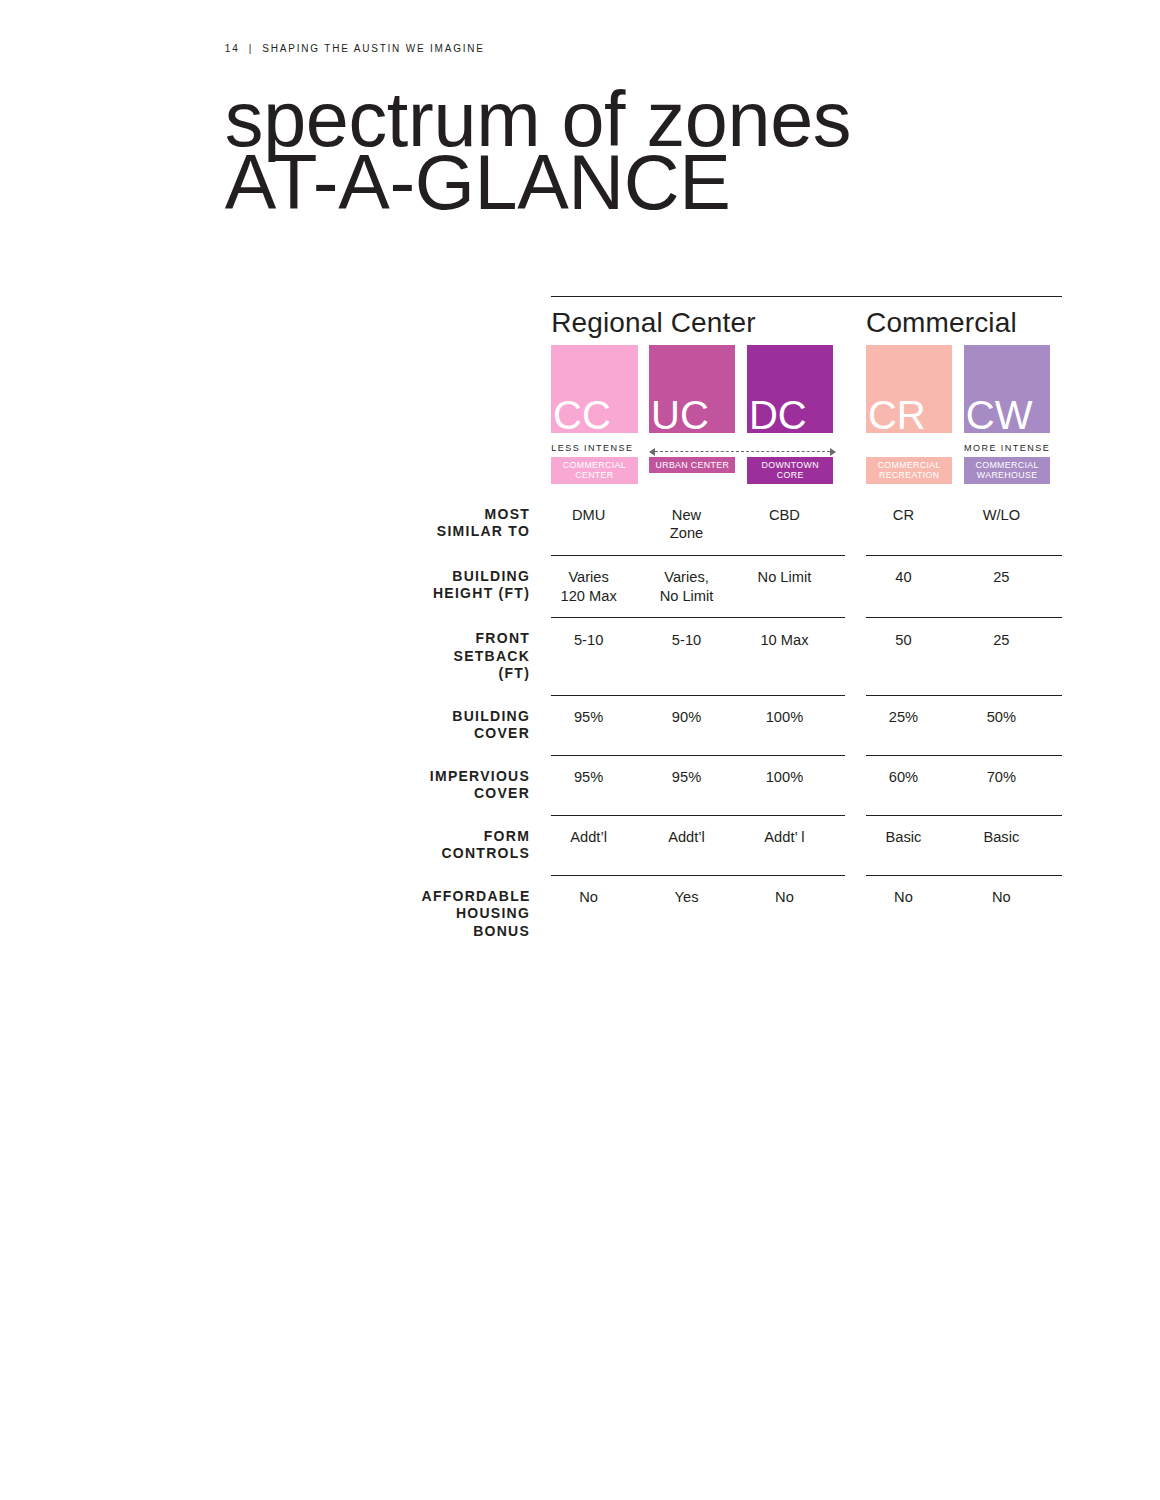14 | Shaping the Austin We Imagine
spectrum of zones AT-A-GLANCE
| | Regional Center | | Commercial |
| --- | --- | --- | --- |
| | CC | UC | DC | | CR | CW |
| | Less Intense | | | | More Intense |
| | Commercial Center | Urban Center | Downtown Core | | Commercial Recreation | Commercial Warehouse |
| Most Similar To | DMU | New Zone | CBD | | CR | W/LO |
| Building Height (ft) | Varies 120 Max | Varies, No Limit | No Limit | | 40 | 25 |
| Front Setback (ft) | 5-10 | 5-10 | 10 Max | | 50 | 25 |
| Building Cover | 95% | 90% | 100% | | 25% | 50% |
| Impervious Cover | 95% | 95% | 100% | | 60% | 70% |
| Form Controls | Addt’l | Addt’l | Addt’ l | | Basic | Basic |
| Affordable Housing Bonus | No | Yes | No | | No | No |